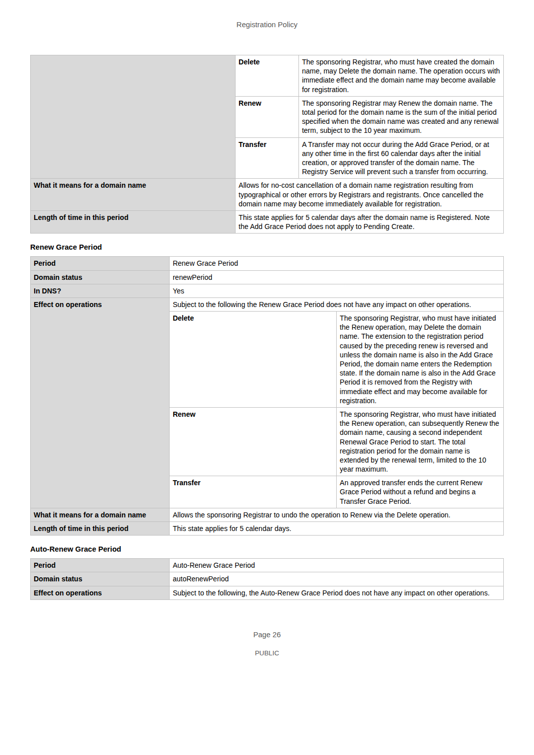Registration Policy
| | Delete | The sponsoring Registrar, who must have created the domain name, may Delete the domain name. The operation occurs with immediate effect and the domain name may become available for registration. |
| Renew | The sponsoring Registrar may Renew the domain name. The total period for the domain name is the sum of the initial period specified when the domain name was created and any renewal term, subject to the 10 year maximum. |
| Transfer | A Transfer may not occur during the Add Grace Period, or at any other time in the first 60 calendar days after the initial creation, or approved transfer of the domain name. The Registry Service will prevent such a transfer from occurring. |
| What it means for a domain name | Allows for no-cost cancellation of a domain name registration resulting from typographical or other errors by Registrars and registrants. Once cancelled the domain name may become immediately available for registration. |
| Length of time in this period | This state applies for 5 calendar days after the domain name is Registered. Note the Add Grace Period does not apply to Pending Create. |
Renew Grace Period
| Period | Renew Grace Period |
| Domain status | renewPeriod |
| In DNS? | Yes |
| Effect on operations | Subject to the following the Renew Grace Period does not have any impact on other operations. |
| Delete | The sponsoring Registrar, who must have initiated the Renew operation, may Delete the domain name. The extension to the registration period caused by the preceding renew is reversed and unless the domain name is also in the Add Grace Period, the domain name enters the Redemption state. If the domain name is also in the Add Grace Period it is removed from the Registry with immediate effect and may become available for registration. |
| Renew | The sponsoring Registrar, who must have initiated the Renew operation, can subsequently Renew the domain name, causing a second independent Renewal Grace Period to start. The total registration period for the domain name is extended by the renewal term, limited to the 10 year maximum. |
| Transfer | An approved transfer ends the current Renew Grace Period without a refund and begins a Transfer Grace Period. |
| What it means for a domain name | Allows the sponsoring Registrar to undo the operation to Renew via the Delete operation. |
| Length of time in this period | This state applies for 5 calendar days. |
Auto-Renew Grace Period
| Period | Auto-Renew Grace Period |
| Domain status | autoRenewPeriod |
| Effect on operations | Subject to the following, the Auto-Renew Grace Period does not have any impact on other operations. |
Page 26
PUBLIC